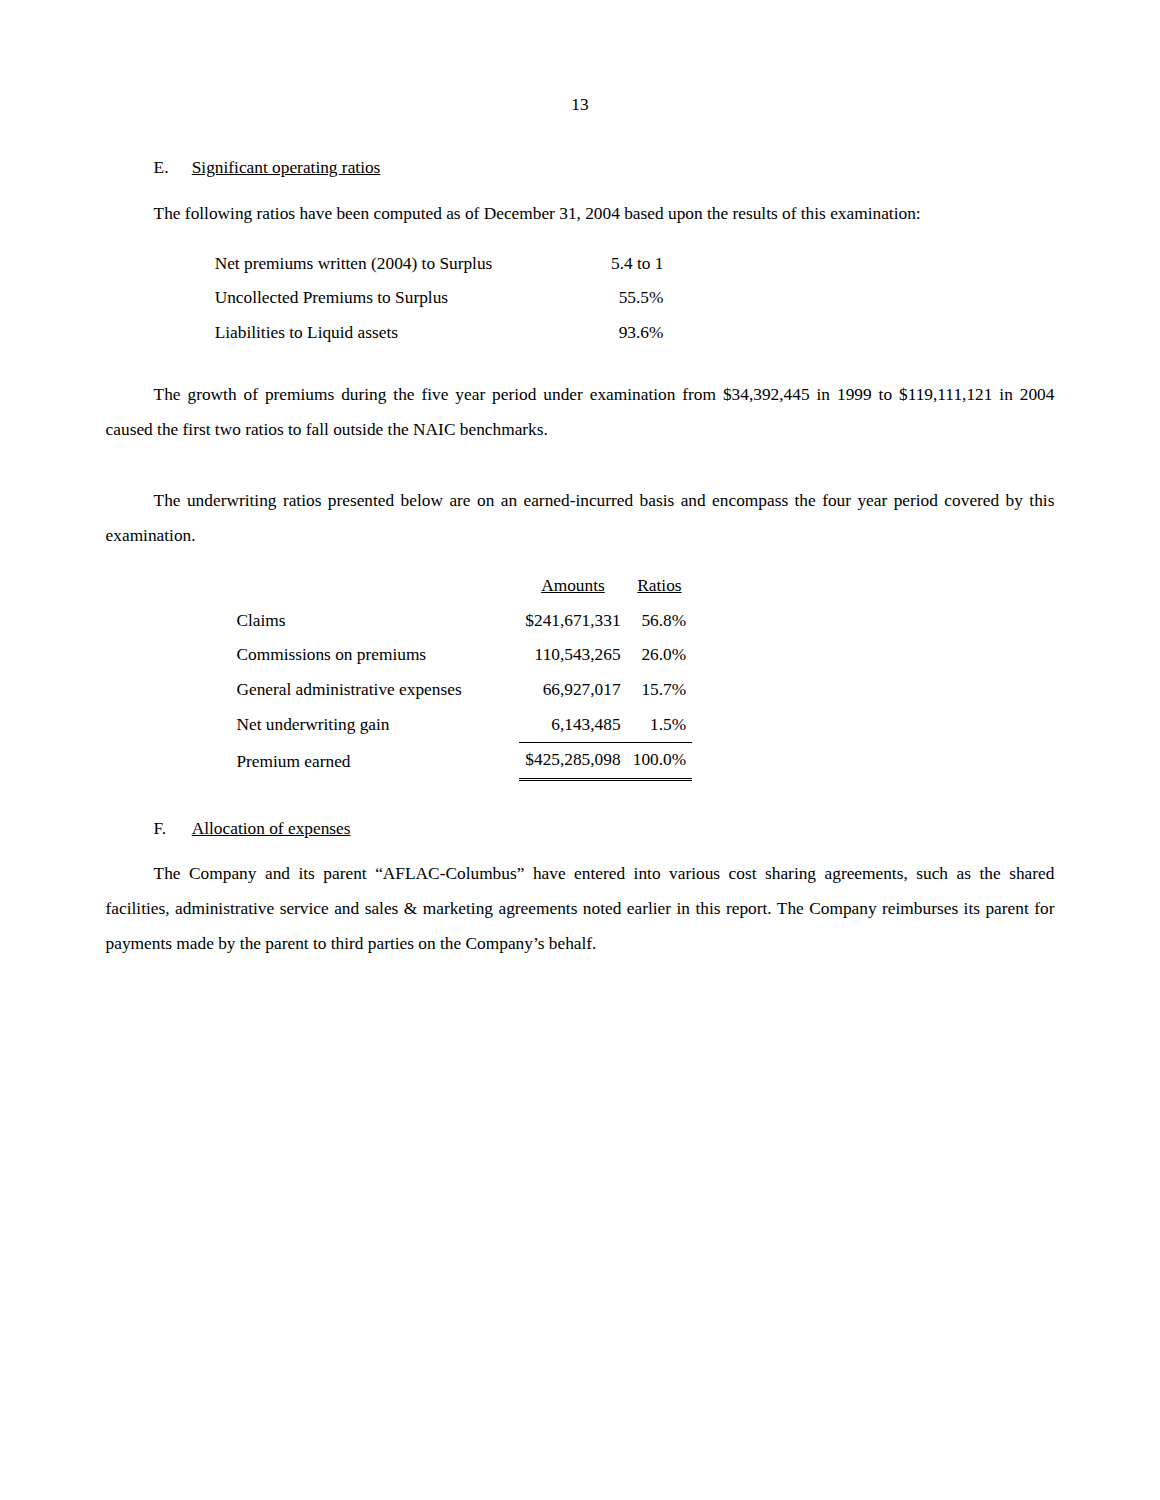13
E. Significant operating ratios
The following ratios have been computed as of December 31, 2004 based upon the results of this examination:
| Net premiums written (2004) to Surplus | 5.4 to 1 |
| Uncollected Premiums to Surplus | 55.5% |
| Liabilities to Liquid assets | 93.6% |
The growth of premiums during the five year period under examination from $34,392,445 in 1999 to $119,111,121 in 2004 caused the first two ratios to fall outside the NAIC benchmarks.
The underwriting ratios presented below are on an earned-incurred basis and encompass the four year period covered by this examination.
| | Amounts | Ratios |
| Claims | $241,671,331 | 56.8% |
| Commissions on premiums | 110,543,265 | 26.0% |
| General administrative expenses | 66,927,017 | 15.7% |
| Net underwriting gain | 6,143,485 | 1.5% |
| Premium earned | $425,285,098 | 100.0% |
F. Allocation of expenses
The Company and its parent “AFLAC-Columbus” have entered into various cost sharing agreements, such as the shared facilities, administrative service and sales & marketing agreements noted earlier in this report. The Company reimburses its parent for payments made by the parent to third parties on the Company’s behalf.